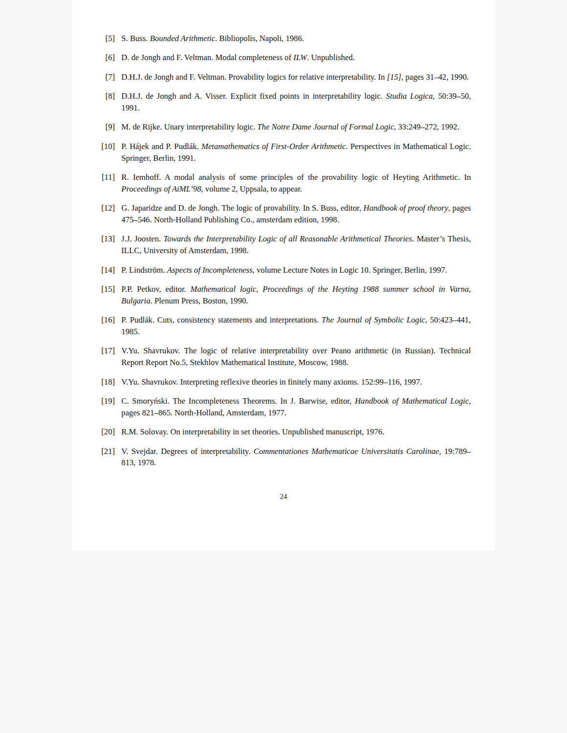[5] S. Buss. Bounded Arithmetic. Bibliopolis, Napoli, 1986.
[6] D. de Jongh and F. Veltman. Modal completeness of ILW. Unpublished.
[7] D.H.J. de Jongh and F. Veltman. Provability logics for relative interpretability. In [15], pages 31–42, 1990.
[8] D.H.J. de Jongh and A. Visser. Explicit fixed points in interpretability logic. Studia Logica, 50:39–50, 1991.
[9] M. de Rijke. Unary interpretability logic. The Notre Dame Journal of Formal Logic, 33:249–272, 1992.
[10] P. Hájek and P. Pudlák. Metamathematics of First-Order Arithmetic. Perspectives in Mathematical Logic. Springer, Berlin, 1991.
[11] R. Iemhoff. A modal analysis of some principles of the provability logic of Heyting Arithmetic. In Proceedings of AiML’98, volume 2, Uppsala, to appear.
[12] G. Japaridze and D. de Jongh. The logic of provability. In S. Buss, editor, Handbook of proof theory, pages 475–546. North-Holland Publishing Co., amsterdam edition, 1998.
[13] J.J. Joosten. Towards the Interpretability Logic of all Reasonable Arithmetical Theories. Master’s Thesis, ILLC, University of Amsterdam, 1998.
[14] P. Lindström. Aspects of Incompleteness, volume Lecture Notes in Logic 10. Springer, Berlin, 1997.
[15] P.P. Petkov, editor. Mathematical logic, Proceedings of the Heyting 1988 summer school in Varna, Bulgaria. Plenum Press, Boston, 1990.
[16] P. Pudlák. Cuts, consistency statements and interpretations. The Journal of Symbolic Logic, 50:423–441, 1985.
[17] V.Yu. Shavrukov. The logic of relative interpretability over Peano arithmetic (in Russian). Technical Report Report No.5, Stekhlov Mathematical Institute, Moscow, 1988.
[18] V.Yu. Shavrukov. Interpreting reflexive theories in finitely many axioms. 152:99–116, 1997.
[19] C. Smoryński. The Incompleteness Theorems. In J. Barwise, editor, Handbook of Mathematical Logic, pages 821–865. North-Holland, Amsterdam, 1977.
[20] R.M. Solovay. On interpretability in set theories. Unpublished manuscript, 1976.
[21] V. Svejdar. Degrees of interpretability. Commentationes Mathematicae Universitatis Carolinae, 19:789–813, 1978.
24